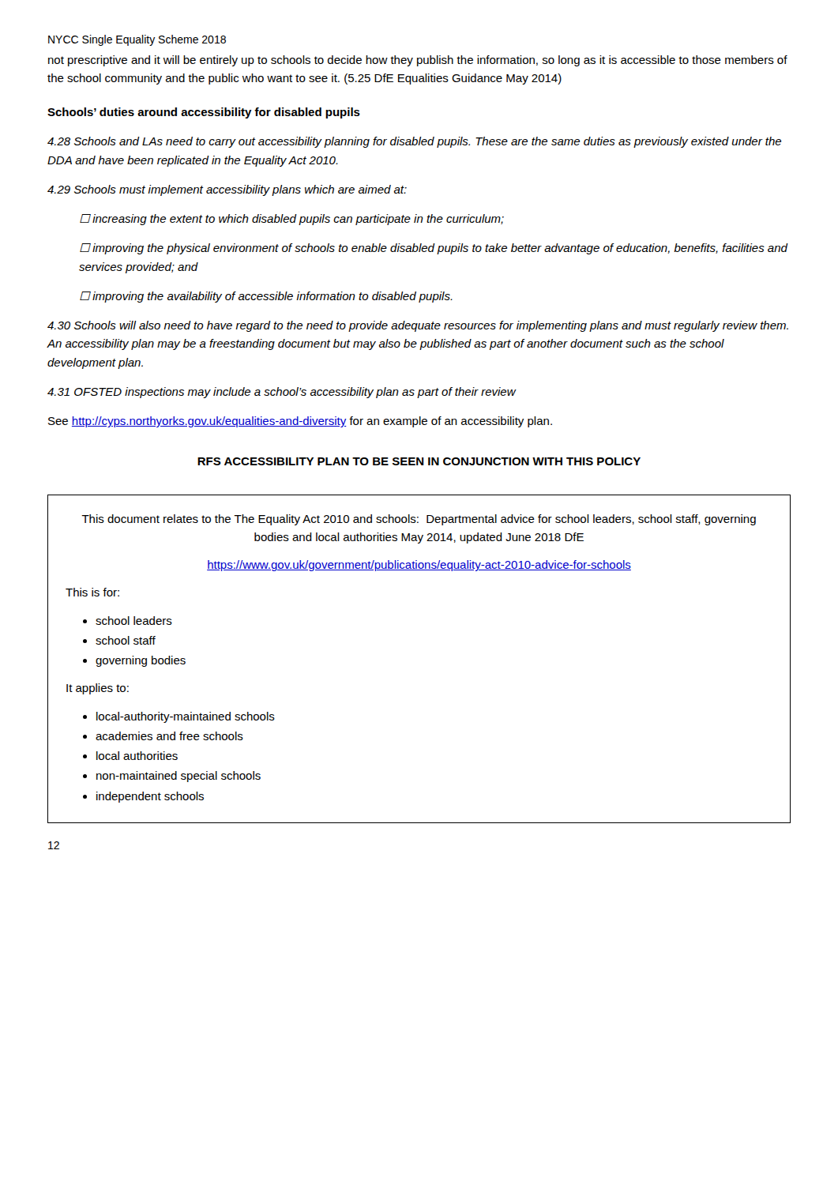NYCC Single Equality Scheme 2018
not prescriptive and it will be entirely up to schools to decide how they publish the information, so long as it is accessible to those members of the school community and the public who want to see it. (5.25 DfE Equalities Guidance May 2014)
Schools’ duties around accessibility for disabled pupils
4.28 Schools and LAs need to carry out accessibility planning for disabled pupils. These are the same duties as previously existed under the DDA and have been replicated in the Equality Act 2010.
4.29 Schools must implement accessibility plans which are aimed at:
☐ increasing the extent to which disabled pupils can participate in the curriculum;
☐ improving the physical environment of schools to enable disabled pupils to take better advantage of education, benefits, facilities and services provided; and
☐ improving the availability of accessible information to disabled pupils.
4.30 Schools will also need to have regard to the need to provide adequate resources for implementing plans and must regularly review them. An accessibility plan may be a freestanding document but may also be published as part of another document such as the school development plan.
4.31 OFSTED inspections may include a school’s accessibility plan as part of their review
See http://cyps.northyorks.gov.uk/equalities-and-diversity for an example of an accessibility plan.
RFS ACCESSIBILITY PLAN TO BE SEEN IN CONJUNCTION WITH THIS POLICY
This document relates to the The Equality Act 2010 and schools: Departmental advice for school leaders, school staff, governing bodies and local authorities May 2014, updated June 2018 DfE
https://www.gov.uk/government/publications/equality-act-2010-advice-for-schools
This is for:
school leaders
school staff
governing bodies
It applies to:
local-authority-maintained schools
academies and free schools
local authorities
non-maintained special schools
independent schools
12